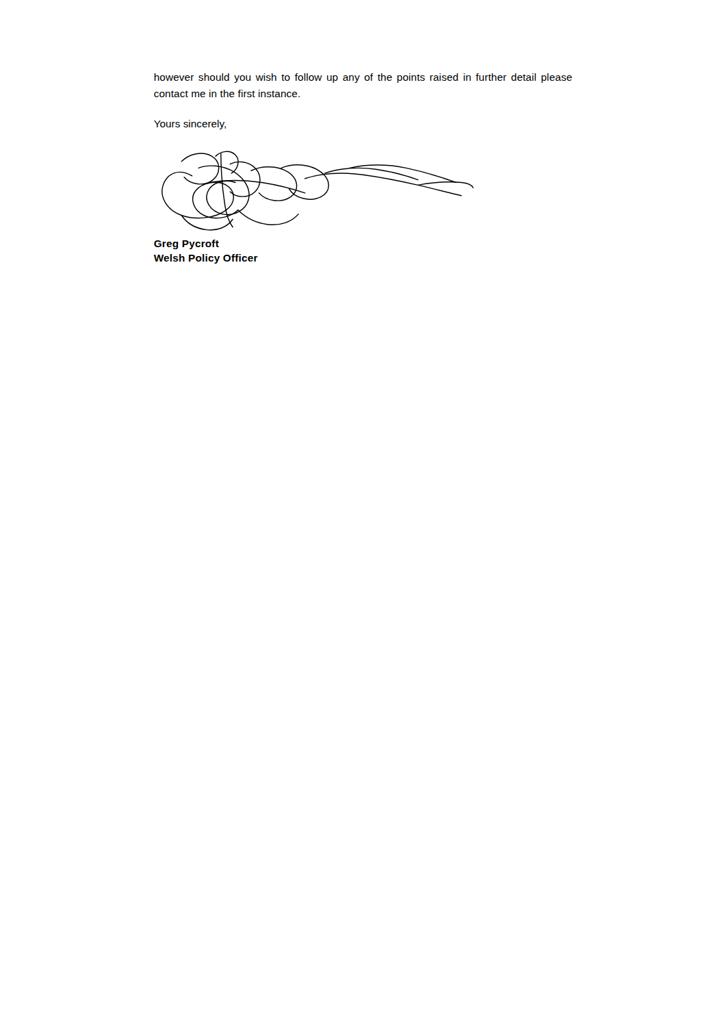however should you wish to follow up any of the points raised in further detail please contact me in the first instance.
Yours sincerely,
Greg Pycroft
Welsh Policy Officer